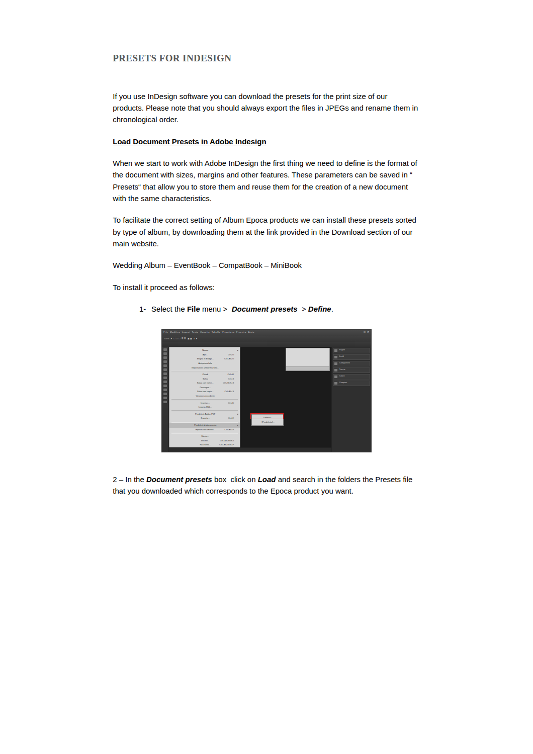PRESETS FOR INDESIGN
If you use InDesign software you can download the presets for the print size of our products. Please note that you should always export the files in JPEGs and rename them in chronological order.
Load Document Presets in Adobe Indesign
When we start to work with Adobe InDesign the first thing we need to define is the format of the document with sizes, margins and other features. These parameters can be saved in “ Presets“ that allow you to store them and reuse them for the creation of a new document with the same characteristics.
To facilitate the correct setting of Album Epoca products we can install these presets sorted by type of album, by downloading them at the link provided in the Download section of our main website.
Wedding Album – EventBook – CompatBook – MiniBook
To install it proceed as follows:
1-Select the File menu > Document presets > Define.
File Modifica Layout Testo Oggetto Tabella Visualizza Finestra Aiuto
─ □ ✕
100% ▼ ☐ ☐ ☐ ☰ ☰ ▣ ▣ ▲ ▼
Pagine
Livelli
Collegamenti
Traccia
Colore
Campioni
Nuovo▸
Apri...Ctrl+O
Sfoglia in Bridge...Ctrl+Alt+O
Anteprima folio
Impostazioni anteprima folio...
ChiudiCtrl+W
SalvaCtrl+S
Salva con nome...Ctrl+Shift+S
Consegna...
Salva una copia...Ctrl+Alt+S
Versione precedente
Inserisci...Ctrl+D
Importa XML...
Predefiniti Adobe PDF▸
Esporta...Ctrl+E
Predefiniti di documento▸
Imposta documento...Ctrl+Alt+P
Utente...
Info file...Ctrl+Alt+Shift+I
Pacchetto...Ctrl+Alt+Shift+P
Predefiniti di stampa▸
Stampa...Ctrl+P
Stampa opuscolo...
EsciCtrl+Q
Definisci...
[Predefinito]...
2 – In the Document presets box click on Load and search in the folders the Presets file that you downloaded which corresponds to the Epoca product you want.